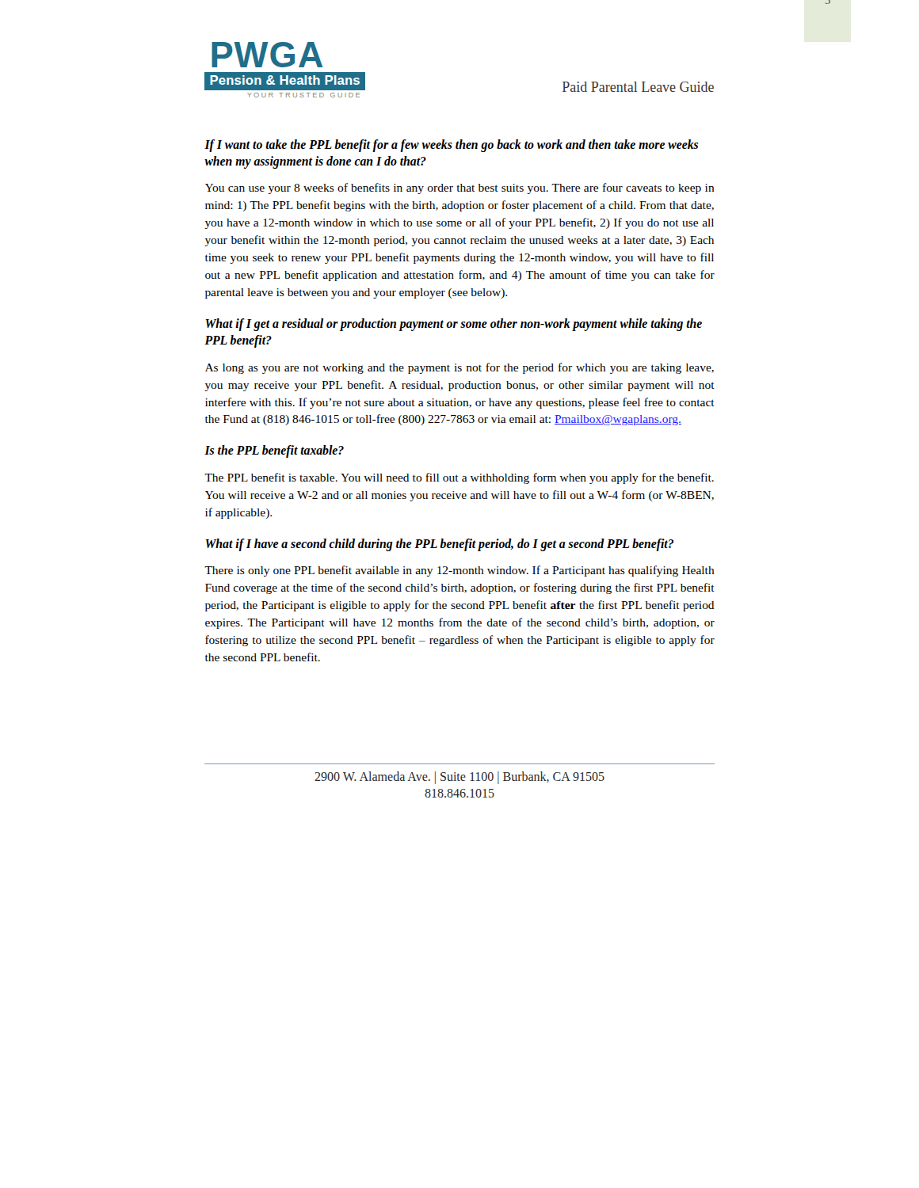5
PWGA
Pension & Health Plans
YOUR TRUSTED GUIDE
Paid Parental Leave Guide
If I want to take the PPL benefit for a few weeks then go back to work and then take more weeks when my assignment is done can I do that?
You can use your 8 weeks of benefits in any order that best suits you. There are four caveats to keep in mind: 1) The PPL benefit begins with the birth, adoption or foster placement of a child. From that date, you have a 12-month window in which to use some or all of your PPL benefit, 2) If you do not use all your benefit within the 12-month period, you cannot reclaim the unused weeks at a later date, 3) Each time you seek to renew your PPL benefit payments during the 12-month window, you will have to fill out a new PPL benefit application and attestation form, and 4) The amount of time you can take for parental leave is between you and your employer (see below).
What if I get a residual or production payment or some other non-work payment while taking the PPL benefit?
As long as you are not working and the payment is not for the period for which you are taking leave, you may receive your PPL benefit. A residual, production bonus, or other similar payment will not interfere with this. If you’re not sure about a situation, or have any questions, please feel free to contact the Fund at (818) 846-1015 or toll-free (800) 227-7863 or via email at: Pmailbox@wgaplans.org.
Is the PPL benefit taxable?
The PPL benefit is taxable. You will need to fill out a withholding form when you apply for the benefit. You will receive a W-2 and or all monies you receive and will have to fill out a W-4 form (or W-8BEN, if applicable).
What if I have a second child during the PPL benefit period, do I get a second PPL benefit?
There is only one PPL benefit available in any 12-month window. If a Participant has qualifying Health Fund coverage at the time of the second child’s birth, adoption, or fostering during the first PPL benefit period, the Participant is eligible to apply for the second PPL benefit after the first PPL benefit period expires. The Participant will have 12 months from the date of the second child’s birth, adoption, or fostering to utilize the second PPL benefit – regardless of when the Participant is eligible to apply for the second PPL benefit.
2900 W. Alameda Ave. | Suite 1100 | Burbank, CA 91505
818.846.1015